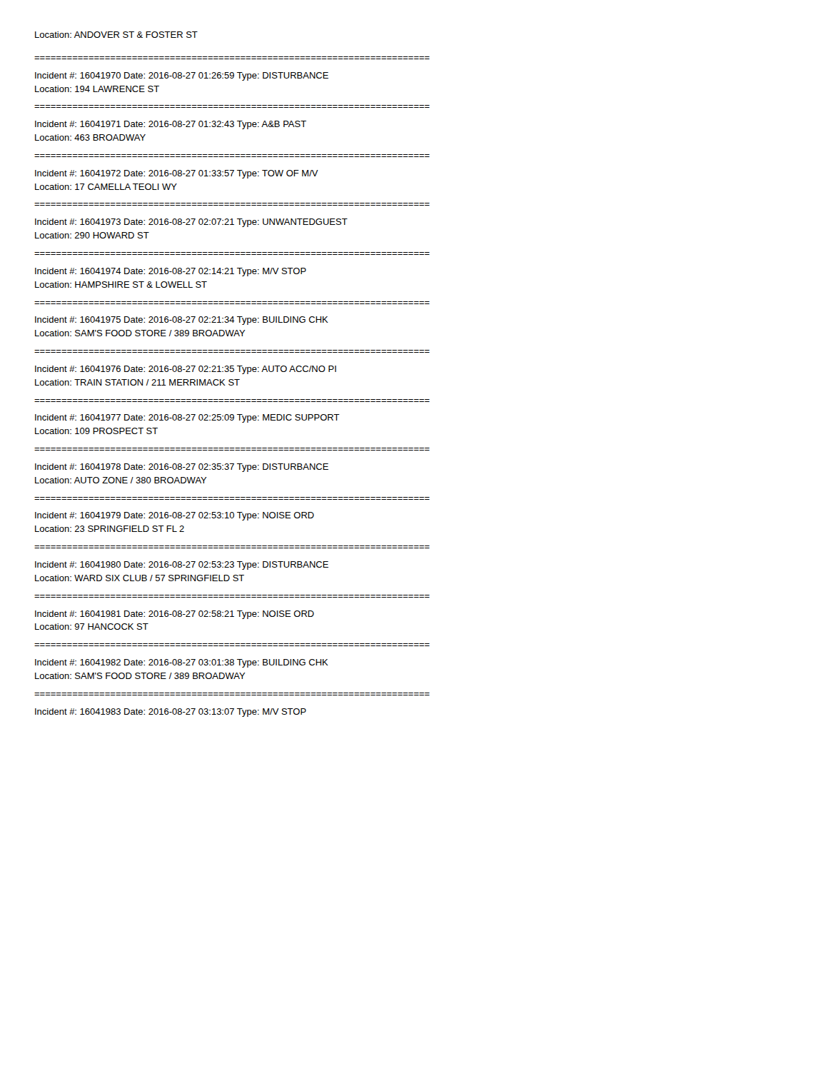Location: ANDOVER ST & FOSTER ST
=========================================================================
Incident #: 16041970 Date: 2016-08-27 01:26:59 Type: DISTURBANCE
Location: 194 LAWRENCE ST
=========================================================================
Incident #: 16041971 Date: 2016-08-27 01:32:43 Type: A&B PAST
Location: 463 BROADWAY
=========================================================================
Incident #: 16041972 Date: 2016-08-27 01:33:57 Type: TOW OF M/V
Location: 17 CAMELLA TEOLI WY
=========================================================================
Incident #: 16041973 Date: 2016-08-27 02:07:21 Type: UNWANTEDGUEST
Location: 290 HOWARD ST
=========================================================================
Incident #: 16041974 Date: 2016-08-27 02:14:21 Type: M/V STOP
Location: HAMPSHIRE ST & LOWELL ST
=========================================================================
Incident #: 16041975 Date: 2016-08-27 02:21:34 Type: BUILDING CHK
Location: SAM'S FOOD STORE / 389 BROADWAY
=========================================================================
Incident #: 16041976 Date: 2016-08-27 02:21:35 Type: AUTO ACC/NO PI
Location: TRAIN STATION / 211 MERRIMACK ST
=========================================================================
Incident #: 16041977 Date: 2016-08-27 02:25:09 Type: MEDIC SUPPORT
Location: 109 PROSPECT ST
=========================================================================
Incident #: 16041978 Date: 2016-08-27 02:35:37 Type: DISTURBANCE
Location: AUTO ZONE / 380 BROADWAY
=========================================================================
Incident #: 16041979 Date: 2016-08-27 02:53:10 Type: NOISE ORD
Location: 23 SPRINGFIELD ST FL 2
=========================================================================
Incident #: 16041980 Date: 2016-08-27 02:53:23 Type: DISTURBANCE
Location: WARD SIX CLUB / 57 SPRINGFIELD ST
=========================================================================
Incident #: 16041981 Date: 2016-08-27 02:58:21 Type: NOISE ORD
Location: 97 HANCOCK ST
=========================================================================
Incident #: 16041982 Date: 2016-08-27 03:01:38 Type: BUILDING CHK
Location: SAM'S FOOD STORE / 389 BROADWAY
=========================================================================
Incident #: 16041983 Date: 2016-08-27 03:13:07 Type: M/V STOP